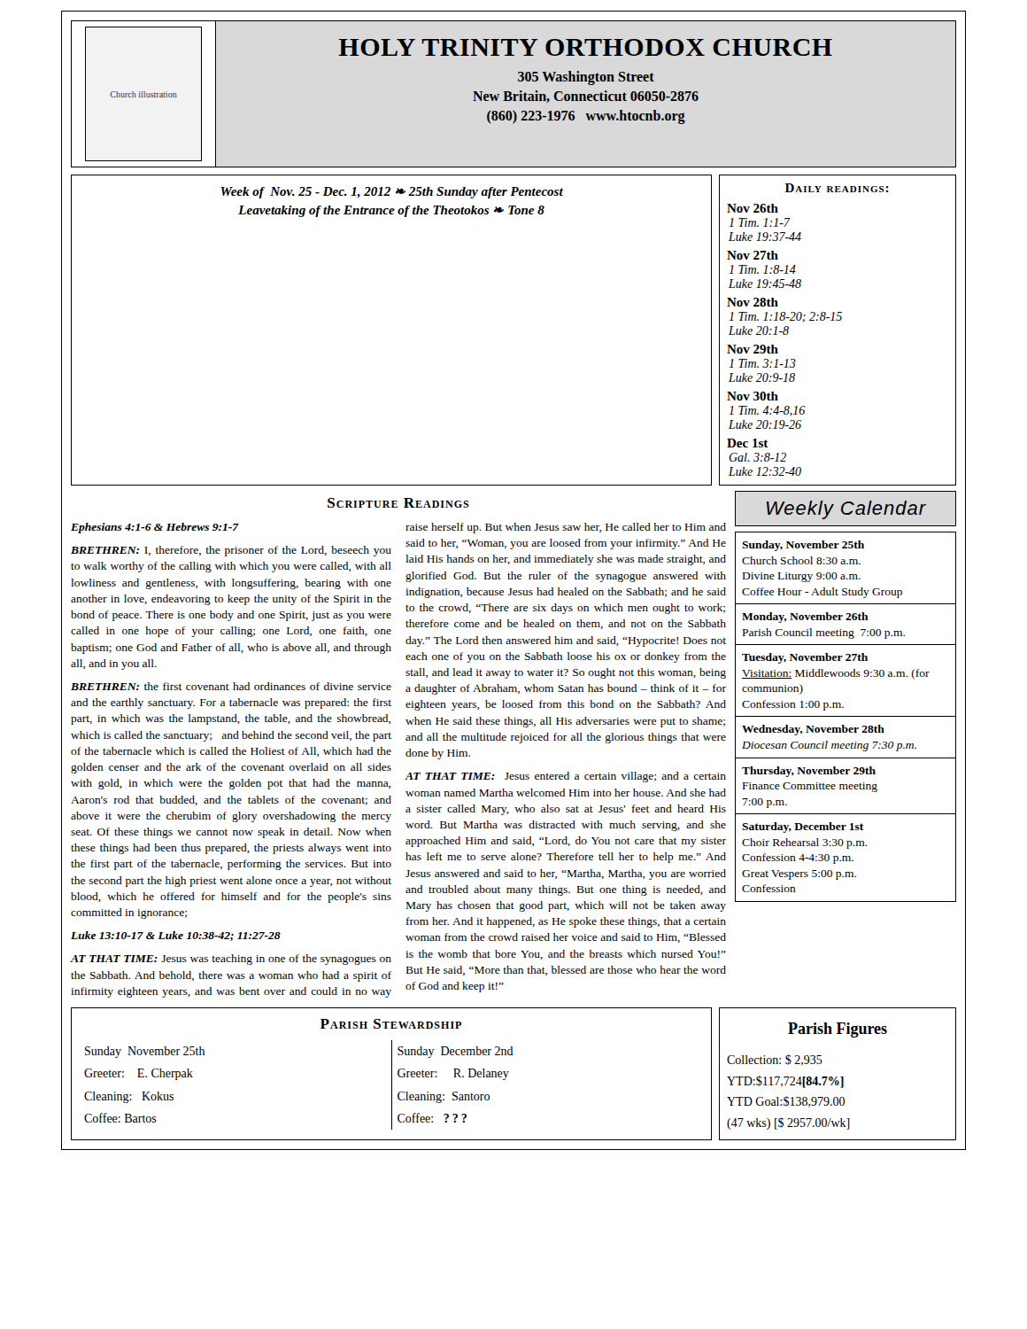Church illustration
HOLY TRINITY ORTHODOX CHURCH
305 Washington Street
New Britain, Connecticut 06050-2876
(860) 223-1976 www.htocnb.org
Week of Nov. 25 - Dec. 1, 2012 ❧ 25th Sunday after Pentecost
Leavetaking of the Entrance of the Theotokos ❧ Tone 8
Daily readings:
Nov 26th
1 Tim. 1:1-7
Luke 19:37-44
Nov 27th
1 Tim. 1:8-14
Luke 19:45-48
Nov 28th
1 Tim. 1:18-20; 2:8-15
Luke 20:1-8
Nov 29th
1 Tim. 3:1-13
Luke 20:9-18
Nov 30th
1 Tim. 4:4-8,16
Luke 20:19-26
Dec 1st
Gal. 3:8-12
Luke 12:32-40
Scripture Readings
Ephesians 4:1-6 & Hebrews 9:1-7
BRETHREN: I, therefore, the prisoner of the Lord, beseech you to walk worthy of the calling with which you were called, with all lowliness and gentleness, with longsuffering, bearing with one another in love, endeavoring to keep the unity of the Spirit in the bond of peace. There is one body and one Spirit, just as you were called in one hope of your calling; one Lord, one faith, one baptism; one God and Father of all, who is above all, and through all, and in you all.
BRETHREN: the first covenant had ordinances of divine service and the earthly sanctuary. For a tabernacle was prepared: the first part, in which was the lampstand, the table, and the showbread, which is called the sanctuary; and behind the second veil, the part of the tabernacle which is called the Holiest of All, which had the golden censer and the ark of the covenant overlaid on all sides with gold, in which were the golden pot that had the manna, Aaron's rod that budded, and the tablets of the covenant; and above it were the cherubim of glory overshadowing the mercy seat. Of these things we cannot now speak in detail. Now when these things had been thus prepared, the priests always went into the first part of the tabernacle, performing the services. But into the second part the high priest went alone once a year, not without blood, which he offered for himself and for the people's sins committed in ignorance;
Luke 13:10-17 & Luke 10:38-42; 11:27-28
AT THAT TIME: Jesus was teaching in one of the synagogues on the Sabbath. And behold, there was a woman who had a spirit of infirmity eighteen years, and was bent over and could in no way raise herself up. But when Jesus saw her, He called her to Him and said to her, “Woman, you are loosed from your infirmity.” And He laid His hands on her, and immediately she was made straight, and glorified God. But the ruler of the synagogue answered with indignation, because Jesus had healed on the Sabbath; and he said to the crowd, “There are six days on which men ought to work; therefore come and be healed on them, and not on the Sabbath day.” The Lord then answered him and said, “Hypocrite! Does not each one of you on the Sabbath loose his ox or donkey from the stall, and lead it away to water it? So ought not this woman, being a daughter of Abraham, whom Satan has bound – think of it – for eighteen years, be loosed from this bond on the Sabbath? And when He said these things, all His adversaries were put to shame; and all the multitude rejoiced for all the glorious things that were done by Him.
AT THAT TIME: Jesus entered a certain village; and a certain woman named Martha welcomed Him into her house. And she had a sister called Mary, who also sat at Jesus' feet and heard His word. But Martha was distracted with much serving, and she approached Him and said, “Lord, do You not care that my sister has left me to serve alone? Therefore tell her to help me.” And Jesus answered and said to her, “Martha, Martha, you are worried and troubled about many things. But one thing is needed, and Mary has chosen that good part, which will not be taken away from her. And it happened, as He spoke these things, that a certain woman from the crowd raised her voice and said to Him, “Blessed is the womb that bore You, and the breasts which nursed You!” But He said, “More than that, blessed are those who hear the word of God and keep it!”
Weekly Calendar
Sunday, November 25th
Church School 8:30 a.m.
Divine Liturgy 9:00 a.m.
Coffee Hour - Adult Study Group
Monday, November 26th
Parish Council meeting 7:00 p.m.
Tuesday, November 27th
Visitation: Middlewoods 9:30 a.m. (for communion)
Confession 1:00 p.m.
Wednesday, November 28th
Diocesan Council meeting 7:30 p.m.
Thursday, November 29th
Finance Committee meeting
7:00 p.m.
Saturday, December 1st
Choir Rehearsal 3:30 p.m.
Confession 4-4:30 p.m.
Great Vespers 5:00 p.m.
Confession
Parish Stewardship
Sunday November 25th
Greeter: E. Cherpak
Cleaning: Kokus
Coffee: Bartos
Sunday December 2nd
Greeter: R. Delaney
Cleaning: Santoro
Coffee: ???
Parish Figures
Collection: $ 2,935
YTD:$117,724[84.7%]
YTD Goal:$138,979.00
(47 wks) [$ 2957.00/wk]